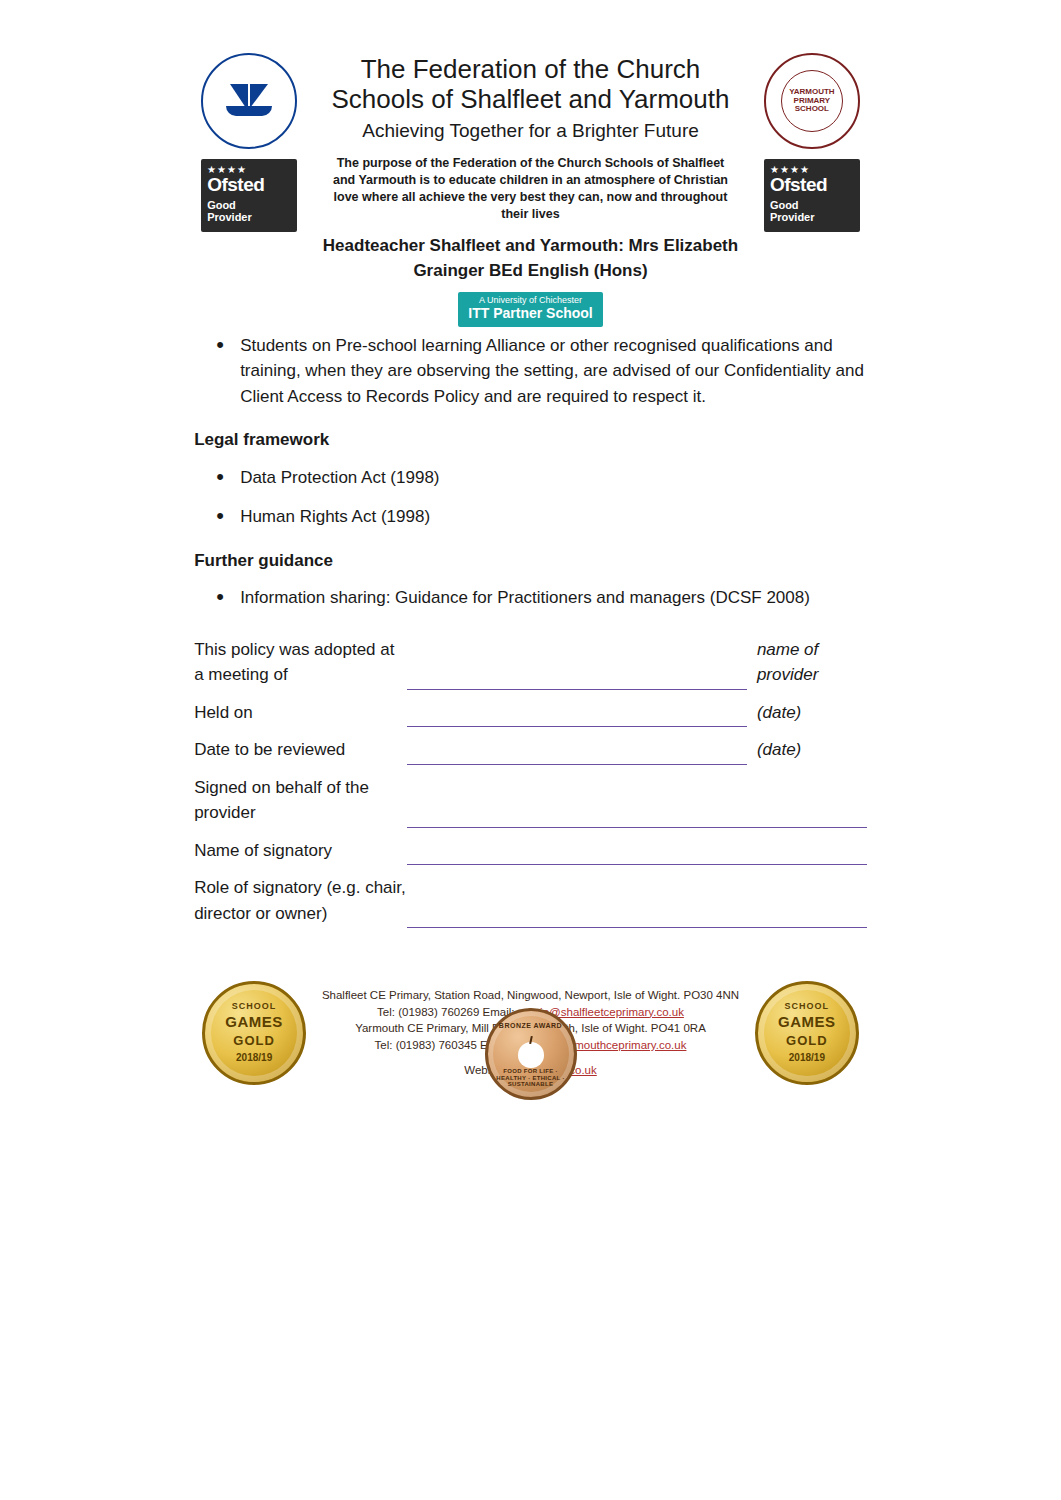★★★★
Ofsted
Good
Provider
The Federation of the Church Schools of Shalfleet and Yarmouth
Achieving Together for a Brighter Future
The purpose of the Federation of the Church Schools of Shalfleet and Yarmouth is to educate children in an atmosphere of Christian love where all achieve the very best they can, now and throughout their lives
Headteacher Shalfleet and Yarmouth: Mrs Elizabeth Grainger BEd English (Hons)
A University of Chichester ITT Partner School
YARMOUTH
PRIMARY
SCHOOL
★★★★
Ofsted
Good
Provider
Students on Pre-school learning Alliance or other recognised qualifications and training, when they are observing the setting, are advised of our Confidentiality and Client Access to Records Policy and are required to respect it.
Legal framework
Data Protection Act (1998)
Human Rights Act (1998)
Further guidance
Information sharing: Guidance for Practitioners and managers (DCSF 2008)
This policy was adopted at a meeting of
name of provider
Held on
(date)
Date to be reviewed
(date)
Signed on behalf of the provider
Name of signatory
Role of signatory (e.g. chair, director or owner)
SCHOOL
GAMES
GOLD
2018/19
Shalfleet CE Primary, Station Road, Ningwood, Newport, Isle of Wight. PO30 4NN
Tel: (01983) 760269 Email: admin@shalfleetceprimary.co.uk
Yarmouth CE Primary, Mill Road, Yarmouth, Isle of Wight. PO41 0RA
Tel: (01983) 760345 Email: admin@yarmouthceprimary.co.uk
Website: www.fosay.co.uk
SCHOOL
GAMES
GOLD
2018/19
BRONZE AWARD
FOOD FOR LIFE · HEALTHY · ETHICAL · SUSTAINABLE